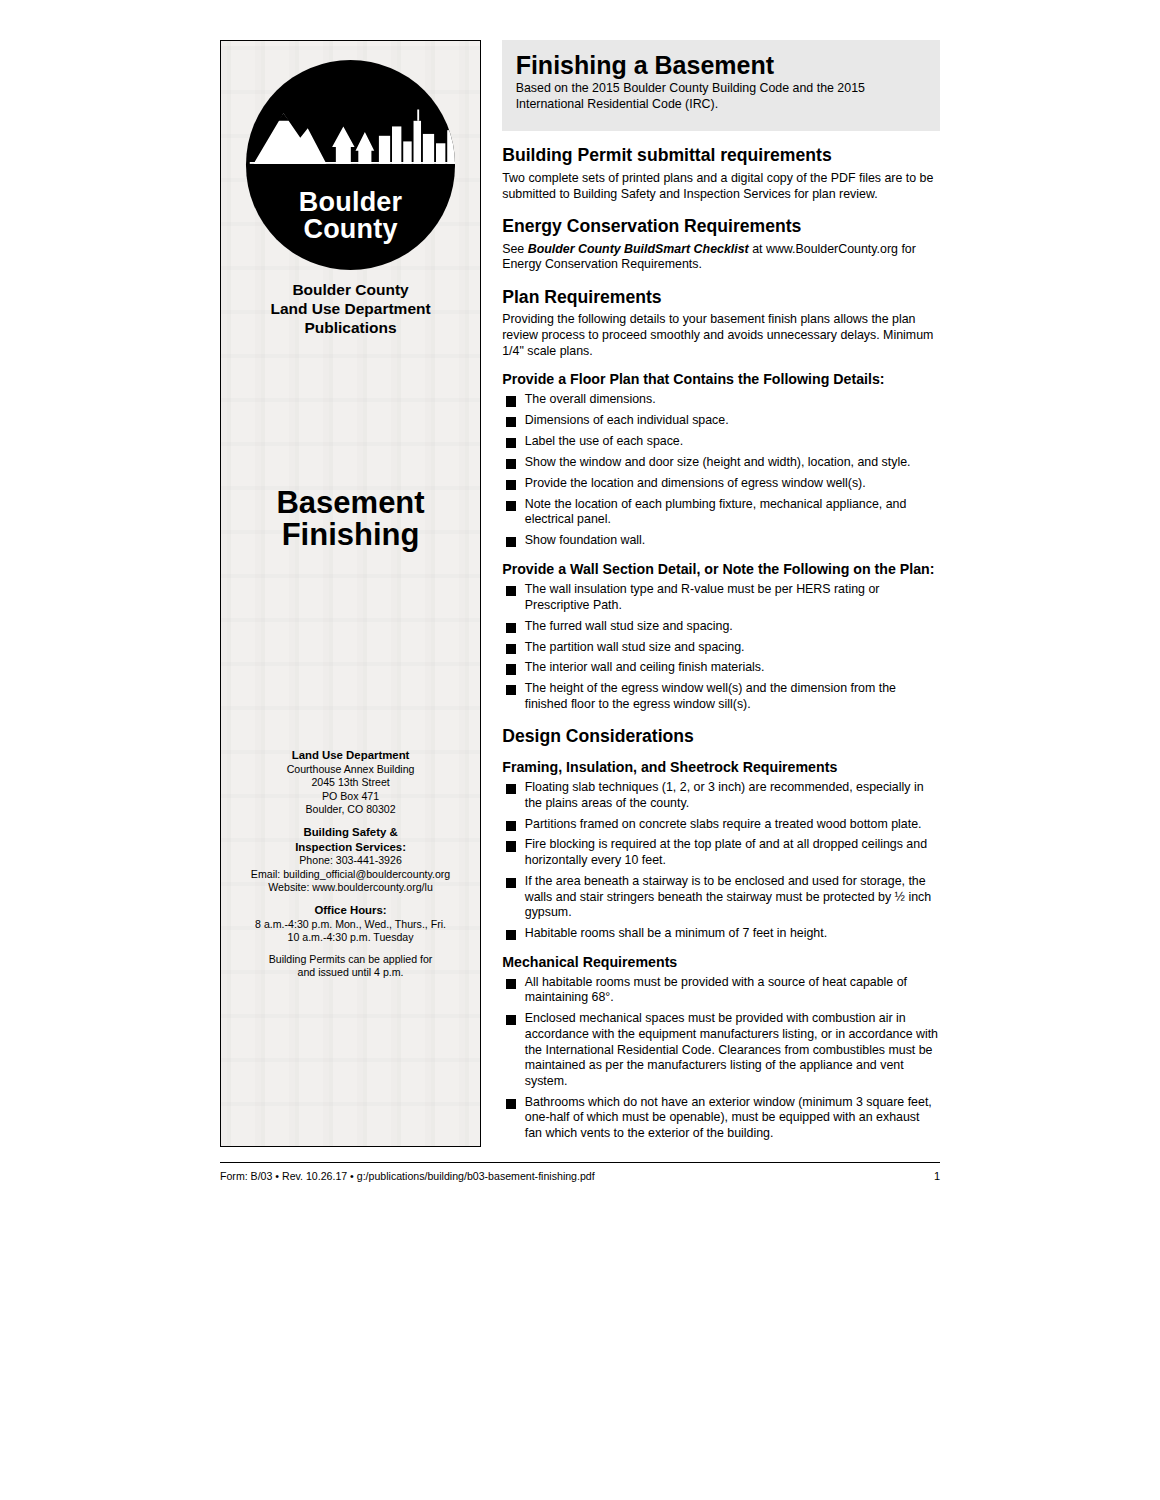Boulder County
Boulder County
Land Use Department
Publications
Basement Finishing
Land Use Department
Courthouse Annex Building
2045 13th Street
PO Box 471
Boulder, CO 80302
Building Safety &
Inspection Services:
Phone: 303-441-3926
Email: building_official@bouldercounty.org
Website: www.bouldercounty.org/lu
Office Hours:
8 a.m.-4:30 p.m. Mon., Wed., Thurs., Fri.
10 a.m.-4:30 p.m. Tuesday
Building Permits can be applied for
and issued until 4 p.m.
Finishing a Basement
Based on the 2015 Boulder County Building Code and the 2015 International Residential Code (IRC).
Building Permit submittal requirements
Two complete sets of printed plans and a digital copy of the PDF files are to be submitted to Building Safety and Inspection Services for plan review.
Energy Conservation Requirements
See Boulder County BuildSmart Checklist at www.BoulderCounty.org for Energy Conservation Requirements.
Plan Requirements
Providing the following details to your basement finish plans allows the plan review process to proceed smoothly and avoids unnecessary delays. Minimum 1/4" scale plans.
Provide a Floor Plan that Contains the Following Details:
The overall dimensions.
Dimensions of each individual space.
Label the use of each space.
Show the window and door size (height and width), location, and style.
Provide the location and dimensions of egress window well(s).
Note the location of each plumbing fixture, mechanical appliance, and electrical panel.
Show foundation wall.
Provide a Wall Section Detail, or Note the Following on the Plan:
The wall insulation type and R-value must be per HERS rating or Prescriptive Path.
The furred wall stud size and spacing.
The partition wall stud size and spacing.
The interior wall and ceiling finish materials.
The height of the egress window well(s) and the dimension from the finished floor to the egress window sill(s).
Design Considerations
Framing, Insulation, and Sheetrock Requirements
Floating slab techniques (1, 2, or 3 inch) are recommended, especially in the plains areas of the county.
Partitions framed on concrete slabs require a treated wood bottom plate.
Fire blocking is required at the top plate of and at all dropped ceilings and horizontally every 10 feet.
If the area beneath a stairway is to be enclosed and used for storage, the walls and stair stringers beneath the stairway must be protected by ½ inch gypsum.
Habitable rooms shall be a minimum of 7 feet in height.
Mechanical Requirements
All habitable rooms must be provided with a source of heat capable of maintaining 68°.
Enclosed mechanical spaces must be provided with combustion air in accordance with the equipment manufacturers listing, or in accordance with the International Residential Code. Clearances from combustibles must be maintained as per the manufacturers listing of the appliance and vent system.
Bathrooms which do not have an exterior window (minimum 3 square feet, one-half of which must be openable), must be equipped with an exhaust fan which vents to the exterior of the building.
Form: B/03 • Rev. 10.26.17 • g:/publications/building/b03-basement-finishing.pdf
1